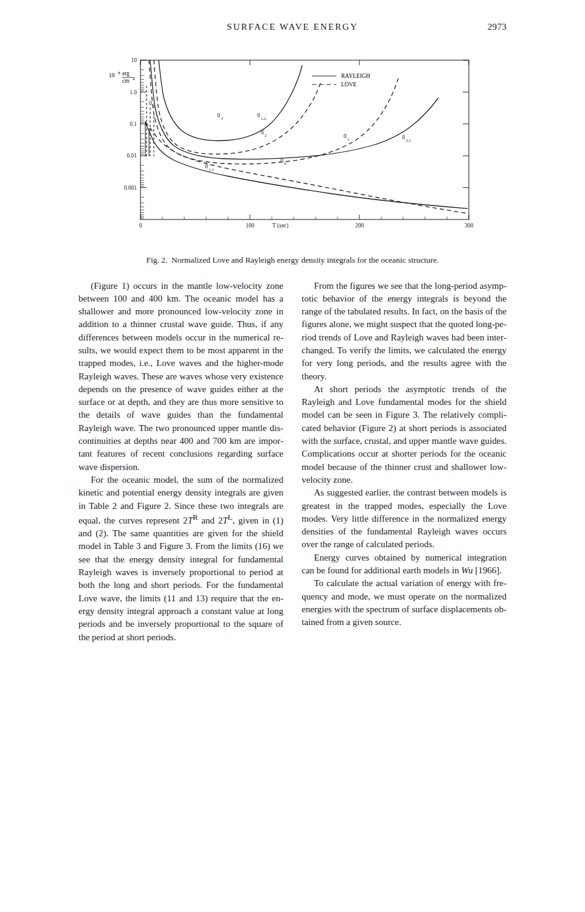Surface Wave Energy 2973
10 1.0 0.1 0.01 0.001 10 8 erg cm 4 0 100 200 300 T (sec) RAYLEIGH LOVE 02 03 01,2 02 01 02,1 01,1 00
Fig. 2. Normalized Love and Rayleigh energy density integrals for the oceanic structure.
(Figure 1) occurs in the mantle low-velocity zone between 100 and 400 km. The oceanic model has a shallower and more pronounced low-velocity zone in addition to a thinner crustal wave guide. Thus, if any differences between models occur in the numerical results, we would expect them to be most apparent in the trapped modes, i.e., Love waves and the higher-mode Rayleigh waves. These are waves whose very existence depends on the presence of wave guides either at the surface or at depth, and they are thus more sensitive to the details of wave guides than the fundamental Rayleigh wave. The two pronounced upper mantle discontinuities at depths near 400 and 700 km are important features of recent conclusions regarding surface wave dispersion.
For the oceanic model, the sum of the normalized kinetic and potential energy density integrals are given in Table 2 and Figure 2. Since these two integrals are equal, the curves represent 2TR and 2TL, given in (1) and (2). The same quantities are given for the shield model in Table 3 and Figure 3. From the limits (16) we see that the energy density integral for fundamental Rayleigh waves is inversely proportional to period at both the long and short periods. For the fundamental Love wave, the limits (11 and 13) require that the energy density integral approach a constant value at long periods and be inversely proportional to the square of the period at short periods.
From the figures we see that the long-period asymptotic behavior of the energy integrals is beyond the range of the tabulated results. In fact, on the basis of the figures alone, we might suspect that the quoted long-period trends of Love and Rayleigh waves had been interchanged. To verify the limits, we calculated the energy for very long periods, and the results agree with the theory.
At short periods the asymptotic trends of the Rayleigh and Love fundamental modes for the shield model can be seen in Figure 3. The relatively complicated behavior (Figure 2) at short periods is associated with the surface, crustal, and upper mantle wave guides. Complications occur at shorter periods for the oceanic model because of the thinner crust and shallower low-velocity zone.
As suggested earlier, the contrast between models is greatest in the trapped modes, especially the Love modes. Very little difference in the normalized energy densities of the fundamental Rayleigh waves occurs over the range of calculated periods.
Energy curves obtained by numerical integration can be found for additional earth models in Wu [1966].
To calculate the actual variation of energy with frequency and mode, we must operate on the normalized energies with the spectrum of surface displacements obtained from a given source.